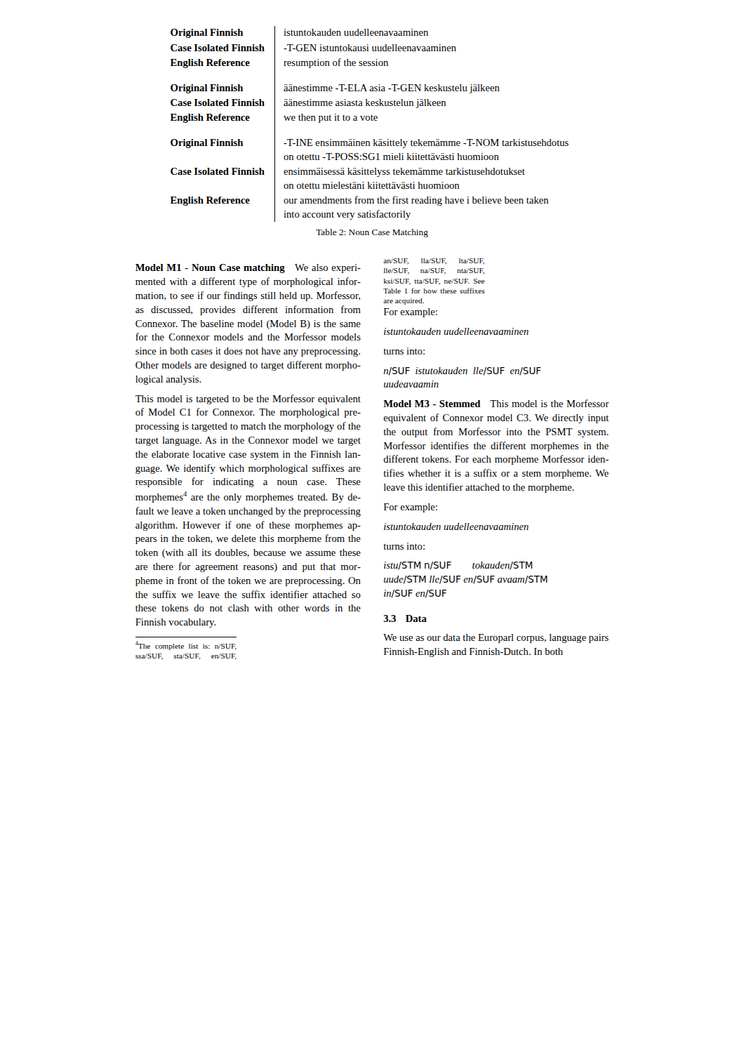| Original Finnish | istuntokauden uudelleenavaaminen |
| Case Isolated Finnish | -T-GEN istuntokausi uudelleenavaaminen |
| English Reference | resumption of the session |
| Original Finnish | äänestimme -T-ELA asia -T-GEN keskustelu jälkeen |
| Case Isolated Finnish | äänestimme asiasta keskustelun jälkeen |
| English Reference | we then put it to a vote |
| Original Finnish | -T-INE ensimmäinen käsittely tekemämme -T-NOM tarkistusehdotus on otettu -T-POSS:SG1 mieli kiitettävästi huomioon |
| Case Isolated Finnish | ensimmäisessä käsittelyss tekemämme tarkistusehdotukset on otettu mielestäni kiitettävästi huomioon |
| English Reference | our amendments from the first reading have i believe been taken into account very satisfactorily |
Table 2: Noun Case Matching
Model M1 - Noun Case matching
We also experimented with a different type of morphological information, to see if our findings still held up. Morfessor, as discussed, provides different information from Connexor. The baseline model (Model B) is the same for the Connexor models and the Morfessor models since in both cases it does not have any preprocessing. Other models are designed to target different morphological analysis.
This model is targeted to be the Morfessor equivalent of Model C1 for Connexor. The morphological preprocessing is targetted to match the morphology of the target language. As in the Connexor model we target the elaborate locative case system in the Finnish language. We identify which morphological suffixes are responsible for indicating a noun case. These morphemes4 are the only morphemes treated. By default we leave a token unchanged by the preprocessing algorithm. However if one of these morphemes appears in the token, we delete this morpheme from the token (with all its doubles, because we assume these are there for agreement reasons) and put that morpheme in front of the token we are preprocessing. On the suffix we leave the suffix identifier attached so these tokens do not clash with other words in the Finnish vocabulary.
4The complete list is: n/SUF, ssa/SUF, sta/SUF, en/SUF, an/SUF, lla/SUF, lta/SUF, lle/SUF, na/SUF, nta/SUF, ksi/SUF, tta/SUF, ne/SUF. See Table 1 for how these suffixes are acquired.
For example:
istuntokauden uudelleenavaaminen
turns into:
n/SUF istutokauden lle/SUF en/SUF
uudeavaamin
Model M3 - Stemmed
This model is the Morfessor equivalent of Connexor model C3. We directly input the output from Morfessor into the PSMT system. Morfessor identifies the different morphemes in the different tokens. For each morpheme Morfessor identifies whether it is a suffix or a stem morpheme. We leave this identifier attached to the morpheme.
For example:
istuntokauden uudelleenavaaminen
turns into:
istu/STM n/SUF tokauden/STM
uude/STM lle/SUF en/SUF avaam/STM
in/SUF en/SUF
3.3 Data
We use as our data the Europarl corpus, language pairs Finnish-English and Finnish-Dutch. In both